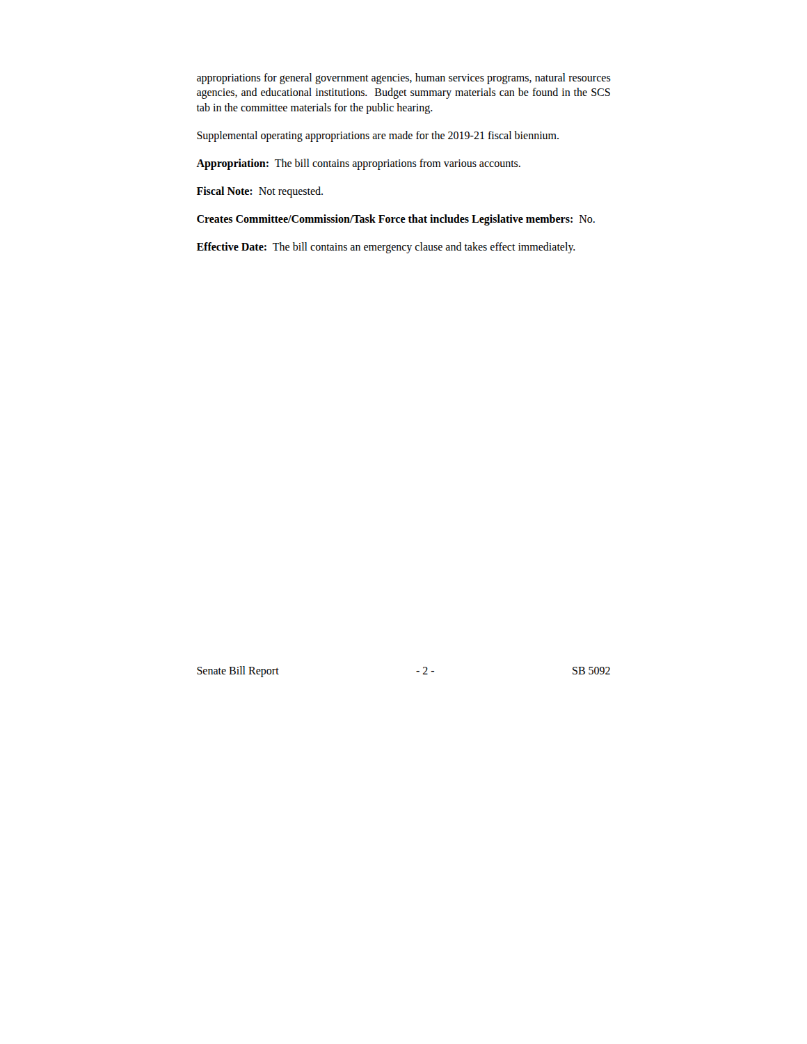appropriations for general government agencies, human services programs, natural resources agencies, and educational institutions. Budget summary materials can be found in the SCS tab in the committee materials for the public hearing.
Supplemental operating appropriations are made for the 2019-21 fiscal biennium.
Appropriation: The bill contains appropriations from various accounts.
Fiscal Note: Not requested.
Creates Committee/Commission/Task Force that includes Legislative members: No.
Effective Date: The bill contains an emergency clause and takes effect immediately.
Senate Bill Report
- 2 -
SB 5092